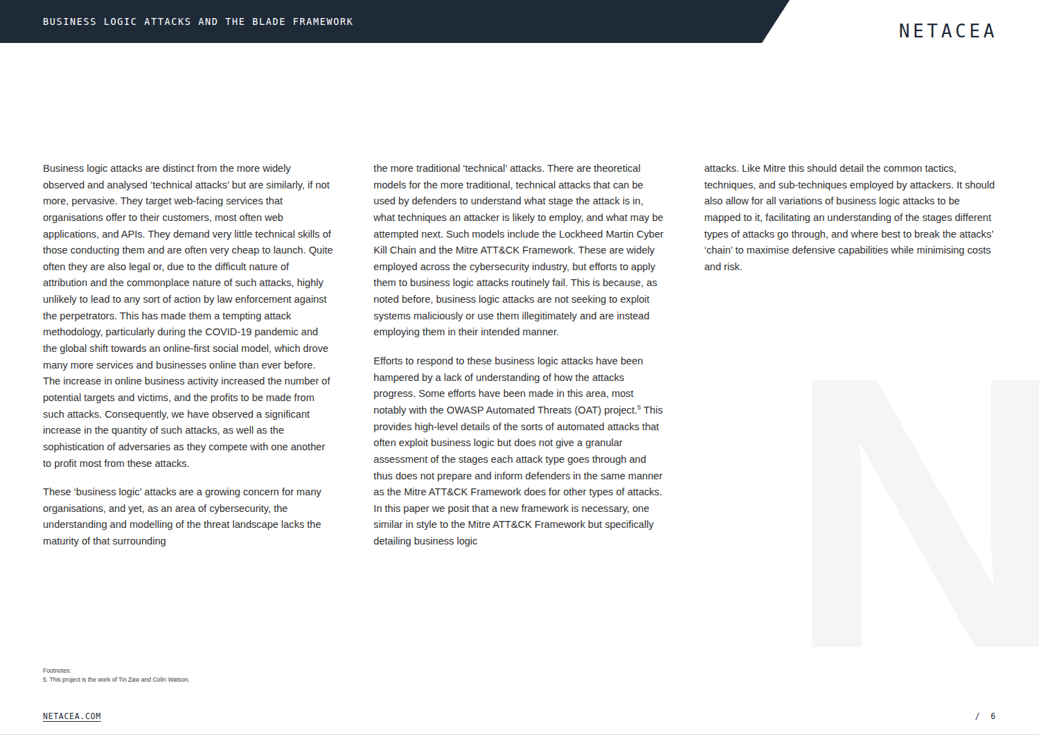Business Logic Attacks and the BLADE Framework
NETACEA
N
Business logic attacks are distinct from the more widely observed and analysed ‘technical attacks’ but are similarly, if not more, pervasive. They target web-facing services that organisations offer to their customers, most often web applications, and APIs. They demand very little technical skills of those conducting them and are often very cheap to launch. Quite often they are also legal or, due to the difficult nature of attribution and the commonplace nature of such attacks, highly unlikely to lead to any sort of action by law enforcement against the perpetrators. This has made them a tempting attack methodology, particularly during the COVID-19 pandemic and the global shift towards an online-first social model, which drove many more services and businesses online than ever before. The increase in online business activity increased the number of potential targets and victims, and the profits to be made from such attacks. Consequently, we have observed a significant increase in the quantity of such attacks, as well as the sophistication of adversaries as they compete with one another to profit most from these attacks.
These ‘business logic’ attacks are a growing concern for many organisations, and yet, as an area of cybersecurity, the understanding and modelling of the threat landscape lacks the maturity of that surrounding
the more traditional ‘technical’ attacks. There are theoretical models for the more traditional, technical attacks that can be used by defenders to understand what stage the attack is in, what techniques an attacker is likely to employ, and what may be attempted next. Such models include the Lockheed Martin Cyber Kill Chain and the Mitre ATT&CK Framework. These are widely employed across the cybersecurity industry, but efforts to apply them to business logic attacks routinely fail. This is because, as noted before, business logic attacks are not seeking to exploit systems maliciously or use them illegitimately and are instead employing them in their intended manner.
Efforts to respond to these business logic attacks have been hampered by a lack of understanding of how the attacks progress. Some efforts have been made in this area, most notably with the OWASP Automated Threats (OAT) project.5 This provides high-level details of the sorts of automated attacks that often exploit business logic but does not give a granular assessment of the stages each attack type goes through and thus does not prepare and inform defenders in the same manner as the Mitre ATT&CK Framework does for other types of attacks. In this paper we posit that a new framework is necessary, one similar in style to the Mitre ATT&CK Framework but specifically detailing business logic
attacks. Like Mitre this should detail the common tactics, techniques, and sub-techniques employed by attackers. It should also allow for all variations of business logic attacks to be mapped to it, facilitating an understanding of the stages different types of attacks go through, and where best to break the attacks’ ‘chain’ to maximise defensive capabilities while minimising costs and risk.
Footnotes:
5. This project is the work of Tin Zaw and Colin Watson.
NETACEA.COM
/ 6